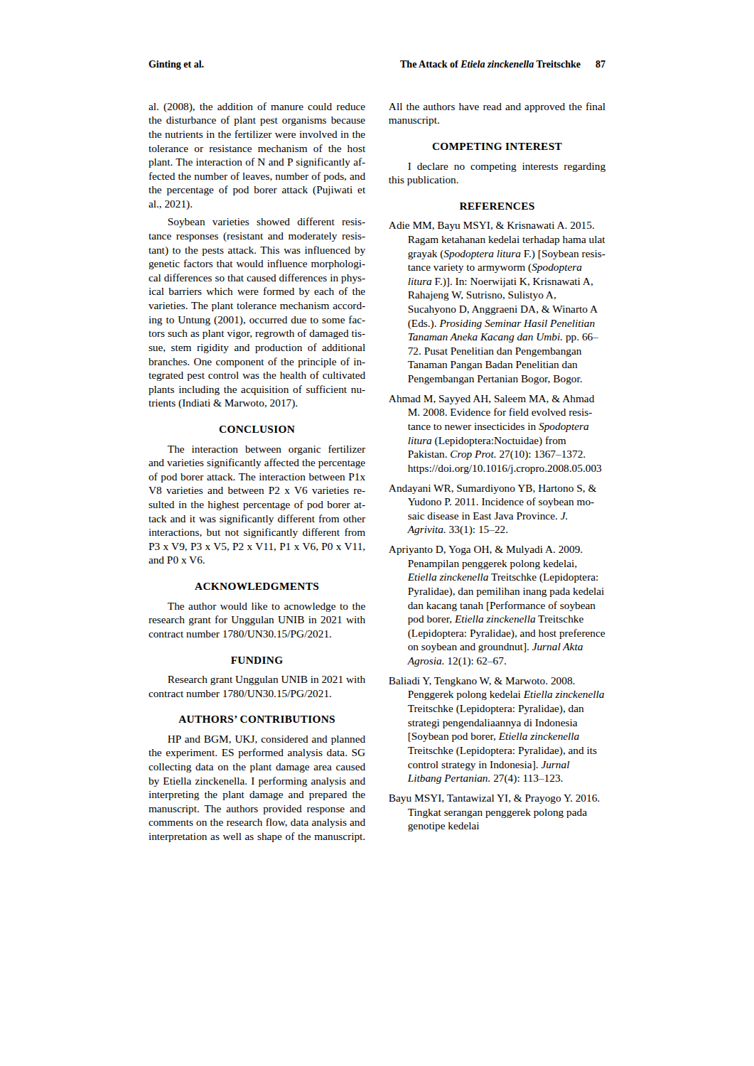Ginting et al.
The Attack of Etiela zinckenella Treitschke 87
al. (2008), the addition of manure could reduce the disturbance of plant pest organisms because the nutrients in the fertilizer were involved in the tolerance or resistance mechanism of the host plant. The interaction of N and P significantly affected the number of leaves, number of pods, and the percentage of pod borer attack (Pujiwati et al., 2021).
Soybean varieties showed different resistance responses (resistant and moderately resistant) to the pests attack. This was influenced by genetic factors that would influence morphological differences so that caused differences in physical barriers which were formed by each of the varieties. The plant tolerance mechanism according to Untung (2001), occurred due to some factors such as plant vigor, regrowth of damaged tissue, stem rigidity and production of additional branches. One component of the principle of integrated pest control was the health of cultivated plants including the acquisition of sufficient nutrients (Indiati & Marwoto, 2017).
Conclusion
The interaction between organic fertilizer and varieties significantly affected the percentage of pod borer attack. The interaction between P1x V8 varieties and between P2 x V6 varieties resulted in the highest percentage of pod borer attack and it was significantly different from other interactions, but not significantly different from P3 x V9, P3 x V5, P2 x V11, P1 x V6, P0 x V11, and P0 x V6.
Acknowledgments
The author would like to acnowledge to the research grant for Unggulan UNIB in 2021 with contract number 1780/UN30.15/PG/2021.
Funding
Research grant Unggulan UNIB in 2021 with contract number 1780/UN30.15/PG/2021.
Authors’ Contributions
HP and BGM, UKJ, considered and planned the experiment. ES performed analysis data. SG collecting data on the plant damage area caused by Etiella zinckenella. I performing analysis and interpreting the plant damage and prepared the manuscript. The authors provided response and comments on the research flow, data analysis and interpretation as well as shape of the manuscript. All the authors have read and approved the final manuscript.
Competing Interest
I declare no competing interests regarding this publication.
References
Adie MM, Bayu MSYI, & Krisnawati A. 2015. Ragam ketahanan kedelai terhadap hama ulat grayak (Spodoptera litura F.) [Soybean resistance variety to armyworm (Spodoptera litura F.)]. In: Noerwijati K, Krisnawati A, Rahajeng W, Sutrisno, Sulistyo A, Sucahyono D, Anggraeni DA, & Winarto A (Eds.). Prosiding Seminar Hasil Penelitian Tanaman Aneka Kacang dan Umbi. pp. 66–72. Pusat Penelitian dan Pengembangan Tanaman Pangan Badan Penelitian dan Pengembangan Pertanian Bogor, Bogor.
Ahmad M, Sayyed AH, Saleem MA, & Ahmad M. 2008. Evidence for field evolved resistance to newer insecticides in Spodoptera litura (Lepidoptera:Noctuidae) from Pakistan. Crop Prot. 27(10): 1367–1372. https://doi.org/10.1016/j.cropro.2008.05.003
Andayani WR, Sumardiyono YB, Hartono S, & Yudono P. 2011. Incidence of soybean mosaic disease in East Java Province. J. Agrivita. 33(1): 15–22.
Apriyanto D, Yoga OH, & Mulyadi A. 2009. Penampilan penggerek polong kedelai, Etiella zinckenella Treitschke (Lepidoptera: Pyralidae), dan pemilihan inang pada kedelai dan kacang tanah [Performance of soybean pod borer, Etiella zinckenella Treitschke (Lepidoptera: Pyralidae), and host preference on soybean and groundnut]. Jurnal Akta Agrosia. 12(1): 62–67.
Baliadi Y, Tengkano W, & Marwoto. 2008. Penggerek polong kedelai Etiella zinckenella Treitschke (Lepidoptera: Pyralidae), dan strategi pengendaliaannya di Indonesia [Soybean pod borer, Etiella zinckenella Treitschke (Lepidoptera: Pyralidae), and its control strategy in Indonesia]. Jurnal Litbang Pertanian. 27(4): 113–123.
Bayu MSYI, Tantawizal YI, & Prayogo Y. 2016. Tingkat serangan penggerek polong pada genotipe kedelai